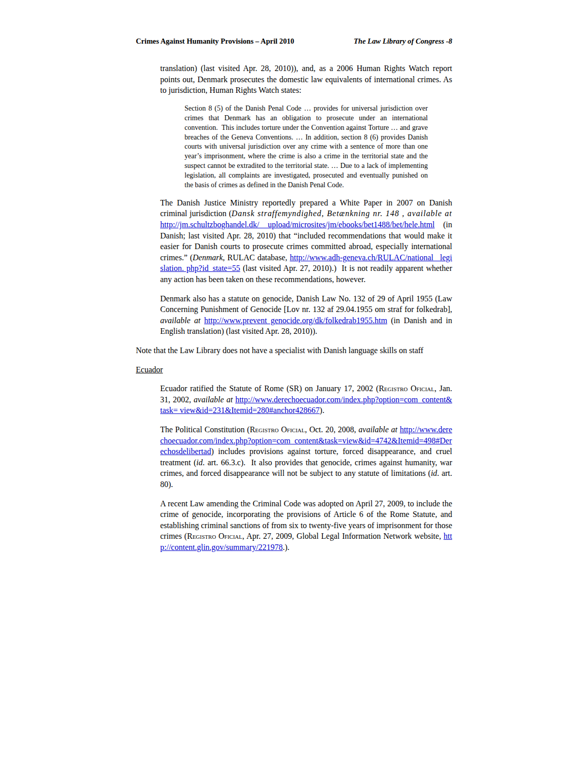Crimes Against Humanity Provisions – April 2010 The Law Library of Congress -8
translation) (last visited Apr. 28, 2010)), and, as a 2006 Human Rights Watch report points out, Denmark prosecutes the domestic law equivalents of international crimes. As to jurisdiction, Human Rights Watch states:
Section 8 (5) of the Danish Penal Code … provides for universal jurisdiction over crimes that Denmark has an obligation to prosecute under an international convention. This includes torture under the Convention against Torture … and grave breaches of the Geneva Conventions. … In addition, section 8 (6) provides Danish courts with universal jurisdiction over any crime with a sentence of more than one year’s imprisonment, where the crime is also a crime in the territorial state and the suspect cannot be extradited to the territorial state. … Due to a lack of implementing legislation, all complaints are investigated, prosecuted and eventually punished on the basis of crimes as defined in the Danish Penal Code.
The Danish Justice Ministry reportedly prepared a White Paper in 2007 on Danish criminal jurisdiction (Dansk straffemyndighed, Betænkning nr. 148 , available at http://jm.schultzboghandel.dk/ upload/microsites/jm/ebooks/bet1488/bet/hele.html (in Danish; last visited Apr. 28, 2010) that “included recommendations that would make it easier for Danish courts to prosecute crimes committed abroad, especially international crimes.” (Denmark, RULAC database, http://www.adh-geneva.ch/RULAC/national_ legislation. php?id_state=55 (last visited Apr. 27, 2010).) It is not readily apparent whether any action has been taken on these recommendations, however.
Denmark also has a statute on genocide, Danish Law No. 132 of 29 of April 1955 (Law Concerning Punishment of Genocide [Lov nr. 132 af 29.04.1955 om straf for folkedrab], available at http://www.prevent genocide.org/dk/folkedrab1955.htm (in Danish and in English translation) (last visited Apr. 28, 2010)).
Note that the Law Library does not have a specialist with Danish language skills on staff
Ecuador
Ecuador ratified the Statute of Rome (SR) on January 17, 2002 (Registro Oficial, Jan. 31, 2002, available at http://www.derechoecuador.com/index.php?option=com_content&task= view&id=231&Itemid=280#anchor428667).
The Political Constitution (Registro Oficial, Oct. 20, 2008, available at http://www.derechoecuador.com/index.php?option=com_content&task=view&id=4742&Itemid=498#Derechosdelibertad) includes provisions against torture, forced disappearance, and cruel treatment (id. art. 66.3.c). It also provides that genocide, crimes against humanity, war crimes, and forced disappearance will not be subject to any statute of limitations (id. art. 80).
A recent Law amending the Criminal Code was adopted on April 27, 2009, to include the crime of genocide, incorporating the provisions of Article 6 of the Rome Statute, and establishing criminal sanctions of from six to twenty-five years of imprisonment for those crimes (Registro Oficial, Apr. 27, 2009, Global Legal Information Network website, http://content.glin.gov/summary/221978.).